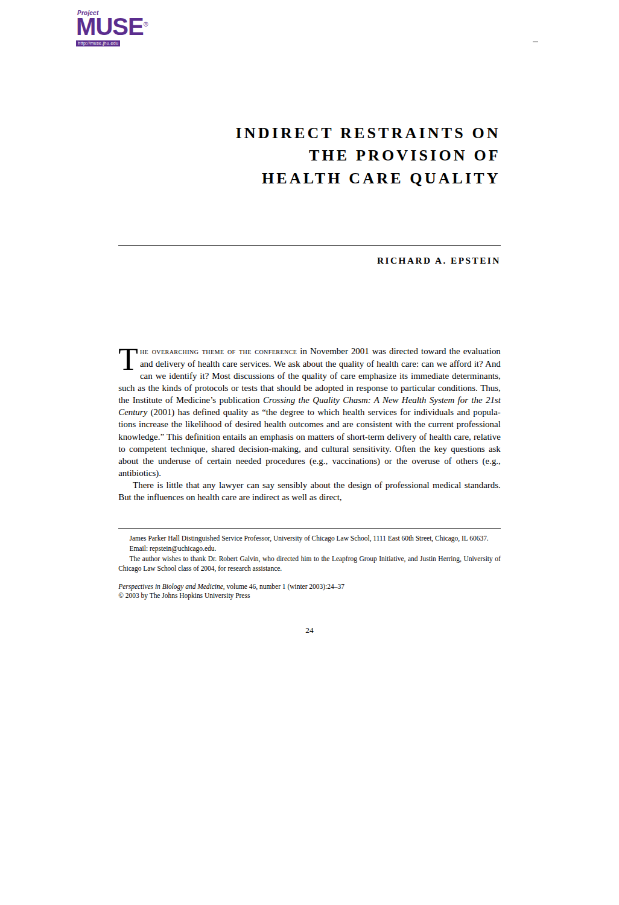Project
MUSE®
http://muse.jhu.edu
Indirect Restraints on
the Provision of
Health Care Quality
Richard A. Epstein
The overarching theme of the conference in November 2001 was directed toward the evaluation and delivery of health care services. We ask about the quality of health care: can we afford it? And can we identify it? Most discussions of the quality of care emphasize its immediate determinants, such as the kinds of protocols or tests that should be adopted in response to particular conditions. Thus, the Institute of Medicine’s publication Crossing the Quality Chasm: A New Health System for the 21st Century (2001) has defined quality as “the degree to which health services for individuals and populations increase the likelihood of desired health outcomes and are consistent with the current professional knowledge.” This definition entails an emphasis on matters of short-term delivery of health care, relative to competent technique, shared decision-making, and cultural sensitivity. Often the key questions ask about the underuse of certain needed procedures (e.g., vaccinations) or the overuse of others (e.g., antibiotics).
There is little that any lawyer can say sensibly about the design of professional medical standards. But the influences on health care are indirect as well as direct,
James Parker Hall Distinguished Service Professor, University of Chicago Law School, 1111 East 60th Street, Chicago, IL 60637.
Email: repstein@uchicago.edu.
The author wishes to thank Dr. Robert Galvin, who directed him to the Leapfrog Group Initiative, and Justin Herring, University of Chicago Law School class of 2004, for research assistance.
Perspectives in Biology and Medicine, volume 46, number 1 (winter 2003):24–37
© 2003 by The Johns Hopkins University Press
24